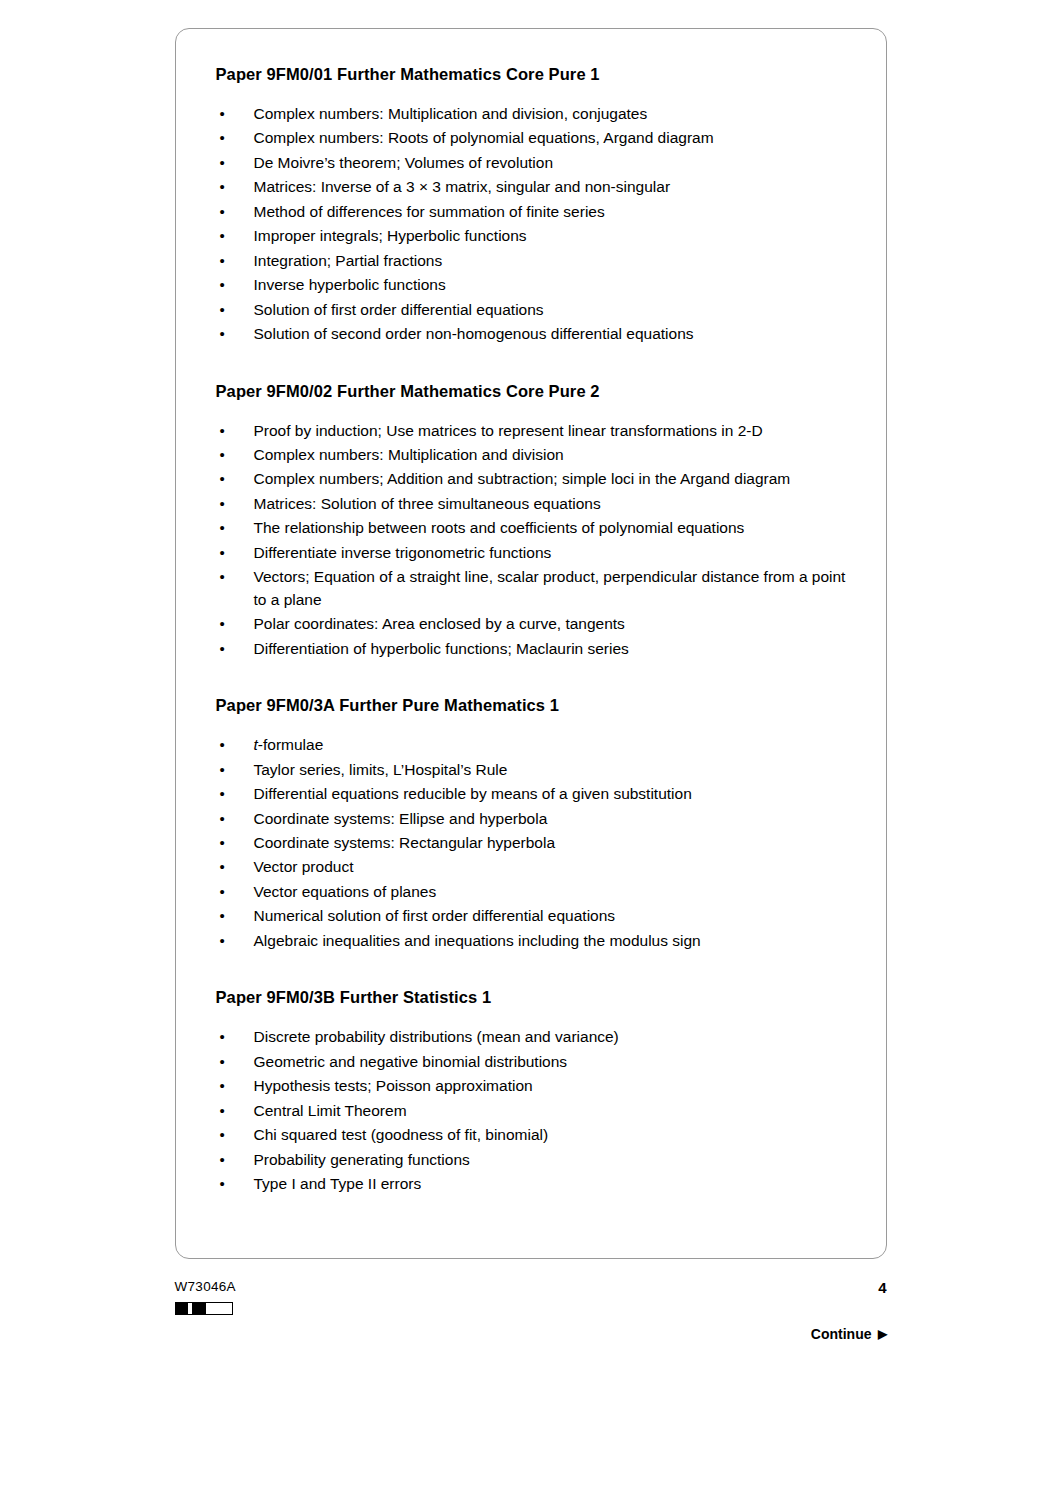Paper 9FM0/01 Further Mathematics Core Pure 1
Complex numbers: Multiplication and division, conjugates
Complex numbers: Roots of polynomial equations, Argand diagram
De Moivre’s theorem; Volumes of revolution
Matrices: Inverse of a 3 × 3 matrix, singular and non-singular
Method of differences for summation of finite series
Improper integrals; Hyperbolic functions
Integration; Partial fractions
Inverse hyperbolic functions
Solution of first order differential equations
Solution of second order non-homogenous differential equations
Paper 9FM0/02 Further Mathematics Core Pure 2
Proof by induction; Use matrices to represent linear transformations in 2-D
Complex numbers: Multiplication and division
Complex numbers; Addition and subtraction; simple loci in the Argand diagram
Matrices: Solution of three simultaneous equations
The relationship between roots and coefficients of polynomial equations
Differentiate inverse trigonometric functions
Vectors; Equation of a straight line, scalar product, perpendicular distance from a point to a plane
Polar coordinates: Area enclosed by a curve, tangents
Differentiation of hyperbolic functions; Maclaurin series
Paper 9FM0/3A Further Pure Mathematics 1
t-formulae
Taylor series, limits, L’Hospital’s Rule
Differential equations reducible by means of a given substitution
Coordinate systems: Ellipse and hyperbola
Coordinate systems: Rectangular hyperbola
Vector product
Vector equations of planes
Numerical solution of first order differential equations
Algebraic inequalities and inequations including the modulus sign
Paper 9FM0/3B Further Statistics 1
Discrete probability distributions (mean and variance)
Geometric and negative binomial distributions
Hypothesis tests; Poisson approximation
Central Limit Theorem
Chi squared test (goodness of fit, binomial)
Probability generating functions
Type I and Type II errors
W73046A
4
Continue ▶